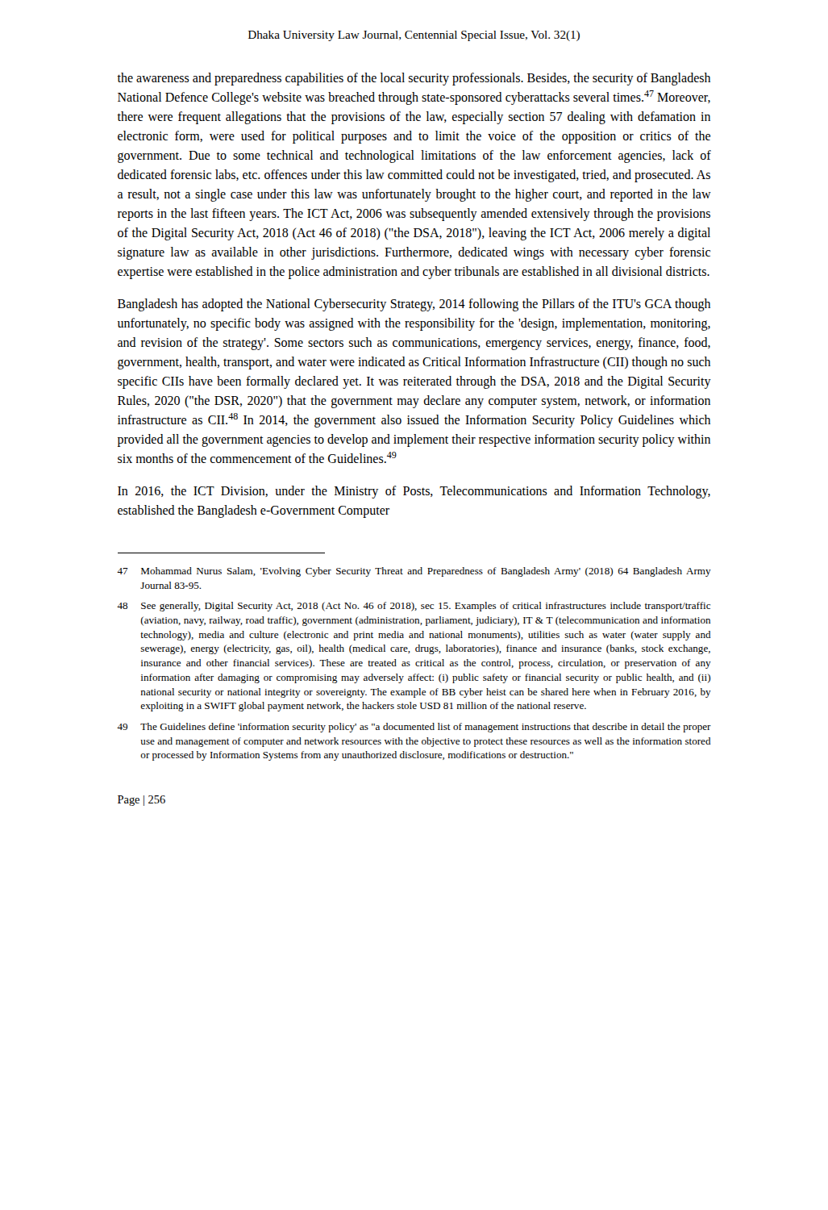Dhaka University Law Journal, Centennial Special Issue, Vol. 32(1)
the awareness and preparedness capabilities of the local security professionals. Besides, the security of Bangladesh National Defence College's website was breached through state-sponsored cyberattacks several times.47 Moreover, there were frequent allegations that the provisions of the law, especially section 57 dealing with defamation in electronic form, were used for political purposes and to limit the voice of the opposition or critics of the government. Due to some technical and technological limitations of the law enforcement agencies, lack of dedicated forensic labs, etc. offences under this law committed could not be investigated, tried, and prosecuted. As a result, not a single case under this law was unfortunately brought to the higher court, and reported in the law reports in the last fifteen years. The ICT Act, 2006 was subsequently amended extensively through the provisions of the Digital Security Act, 2018 (Act 46 of 2018) ("the DSA, 2018"), leaving the ICT Act, 2006 merely a digital signature law as available in other jurisdictions. Furthermore, dedicated wings with necessary cyber forensic expertise were established in the police administration and cyber tribunals are established in all divisional districts.
Bangladesh has adopted the National Cybersecurity Strategy, 2014 following the Pillars of the ITU's GCA though unfortunately, no specific body was assigned with the responsibility for the 'design, implementation, monitoring, and revision of the strategy'. Some sectors such as communications, emergency services, energy, finance, food, government, health, transport, and water were indicated as Critical Information Infrastructure (CII) though no such specific CIIs have been formally declared yet. It was reiterated through the DSA, 2018 and the Digital Security Rules, 2020 ("the DSR, 2020") that the government may declare any computer system, network, or information infrastructure as CII.48 In 2014, the government also issued the Information Security Policy Guidelines which provided all the government agencies to develop and implement their respective information security policy within six months of the commencement of the Guidelines.49
In 2016, the ICT Division, under the Ministry of Posts, Telecommunications and Information Technology, established the Bangladesh e-Government Computer
47 Mohammad Nurus Salam, 'Evolving Cyber Security Threat and Preparedness of Bangladesh Army' (2018) 64 Bangladesh Army Journal 83-95.
48 See generally, Digital Security Act, 2018 (Act No. 46 of 2018), sec 15. Examples of critical infrastructures include transport/traffic (aviation, navy, railway, road traffic), government (administration, parliament, judiciary), IT & T (telecommunication and information technology), media and culture (electronic and print media and national monuments), utilities such as water (water supply and sewerage), energy (electricity, gas, oil), health (medical care, drugs, laboratories), finance and insurance (banks, stock exchange, insurance and other financial services). These are treated as critical as the control, process, circulation, or preservation of any information after damaging or compromising may adversely affect: (i) public safety or financial security or public health, and (ii) national security or national integrity or sovereignty. The example of BB cyber heist can be shared here when in February 2016, by exploiting in a SWIFT global payment network, the hackers stole USD 81 million of the national reserve.
49 The Guidelines define 'information security policy' as "a documented list of management instructions that describe in detail the proper use and management of computer and network resources with the objective to protect these resources as well as the information stored or processed by Information Systems from any unauthorized disclosure, modifications or destruction."
Page | 256